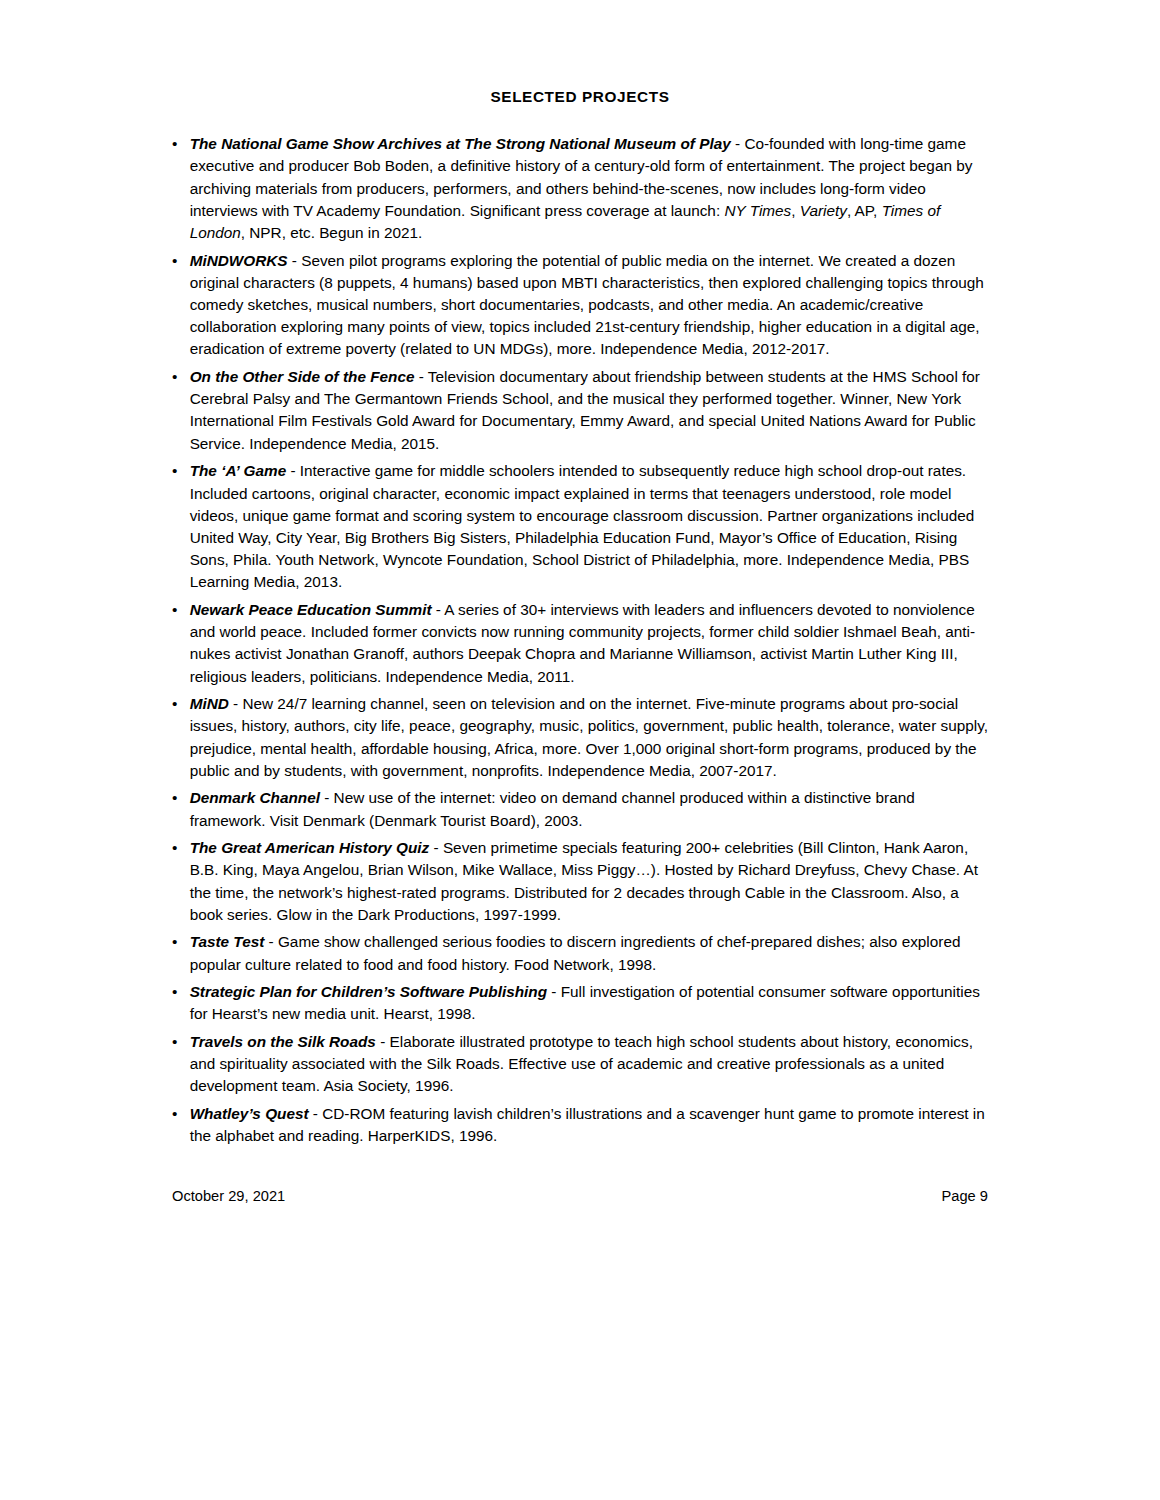SELECTED PROJECTS
The National Game Show Archives at The Strong National Museum of Play - Co-founded with long-time game executive and producer Bob Boden, a definitive history of a century-old form of entertainment. The project began by archiving materials from producers, performers, and others behind-the-scenes, now includes long-form video interviews with TV Academy Foundation. Significant press coverage at launch: NY Times, Variety, AP, Times of London, NPR, etc. Begun in 2021.
MiNDWORKS - Seven pilot programs exploring the potential of public media on the internet. We created a dozen original characters (8 puppets, 4 humans) based upon MBTI characteristics, then explored challenging topics through comedy sketches, musical numbers, short documentaries, podcasts, and other media. An academic/creative collaboration exploring many points of view, topics included 21st-century friendship, higher education in a digital age, eradication of extreme poverty (related to UN MDGs), more. Independence Media, 2012-2017.
On the Other Side of the Fence - Television documentary about friendship between students at the HMS School for Cerebral Palsy and The Germantown Friends School, and the musical they performed together. Winner, New York International Film Festivals Gold Award for Documentary, Emmy Award, and special United Nations Award for Public Service. Independence Media, 2015.
The ‘A’ Game - Interactive game for middle schoolers intended to subsequently reduce high school drop-out rates. Included cartoons, original character, economic impact explained in terms that teenagers understood, role model videos, unique game format and scoring system to encourage classroom discussion. Partner organizations included United Way, City Year, Big Brothers Big Sisters, Philadelphia Education Fund, Mayor’s Office of Education, Rising Sons, Phila. Youth Network, Wyncote Foundation, School District of Philadelphia, more. Independence Media, PBS Learning Media, 2013.
Newark Peace Education Summit - A series of 30+ interviews with leaders and influencers devoted to nonviolence and world peace. Included former convicts now running community projects, former child soldier Ishmael Beah, anti-nukes activist Jonathan Granoff, authors Deepak Chopra and Marianne Williamson, activist Martin Luther King III, religious leaders, politicians. Independence Media, 2011.
MiND - New 24/7 learning channel, seen on television and on the internet. Five-minute programs about pro-social issues, history, authors, city life, peace, geography, music, politics, government, public health, tolerance, water supply, prejudice, mental health, affordable housing, Africa, more. Over 1,000 original short-form programs, produced by the public and by students, with government, nonprofits. Independence Media, 2007-2017.
Denmark Channel - New use of the internet: video on demand channel produced within a distinctive brand framework. Visit Denmark (Denmark Tourist Board), 2003.
The Great American History Quiz - Seven primetime specials featuring 200+ celebrities (Bill Clinton, Hank Aaron, B.B. King, Maya Angelou, Brian Wilson, Mike Wallace, Miss Piggy…). Hosted by Richard Dreyfuss, Chevy Chase. At the time, the network’s highest-rated programs. Distributed for 2 decades through Cable in the Classroom. Also, a book series. Glow in the Dark Productions, 1997-1999.
Taste Test - Game show challenged serious foodies to discern ingredients of chef-prepared dishes; also explored popular culture related to food and food history. Food Network, 1998.
Strategic Plan for Children’s Software Publishing - Full investigation of potential consumer software opportunities for Hearst’s new media unit. Hearst, 1998.
Travels on the Silk Roads - Elaborate illustrated prototype to teach high school students about history, economics, and spirituality associated with the Silk Roads. Effective use of academic and creative professionals as a united development team. Asia Society, 1996.
Whatley’s Quest - CD-ROM featuring lavish children’s illustrations and a scavenger hunt game to promote interest in the alphabet and reading. HarperKIDS, 1996.
October 29, 2021 Page 9